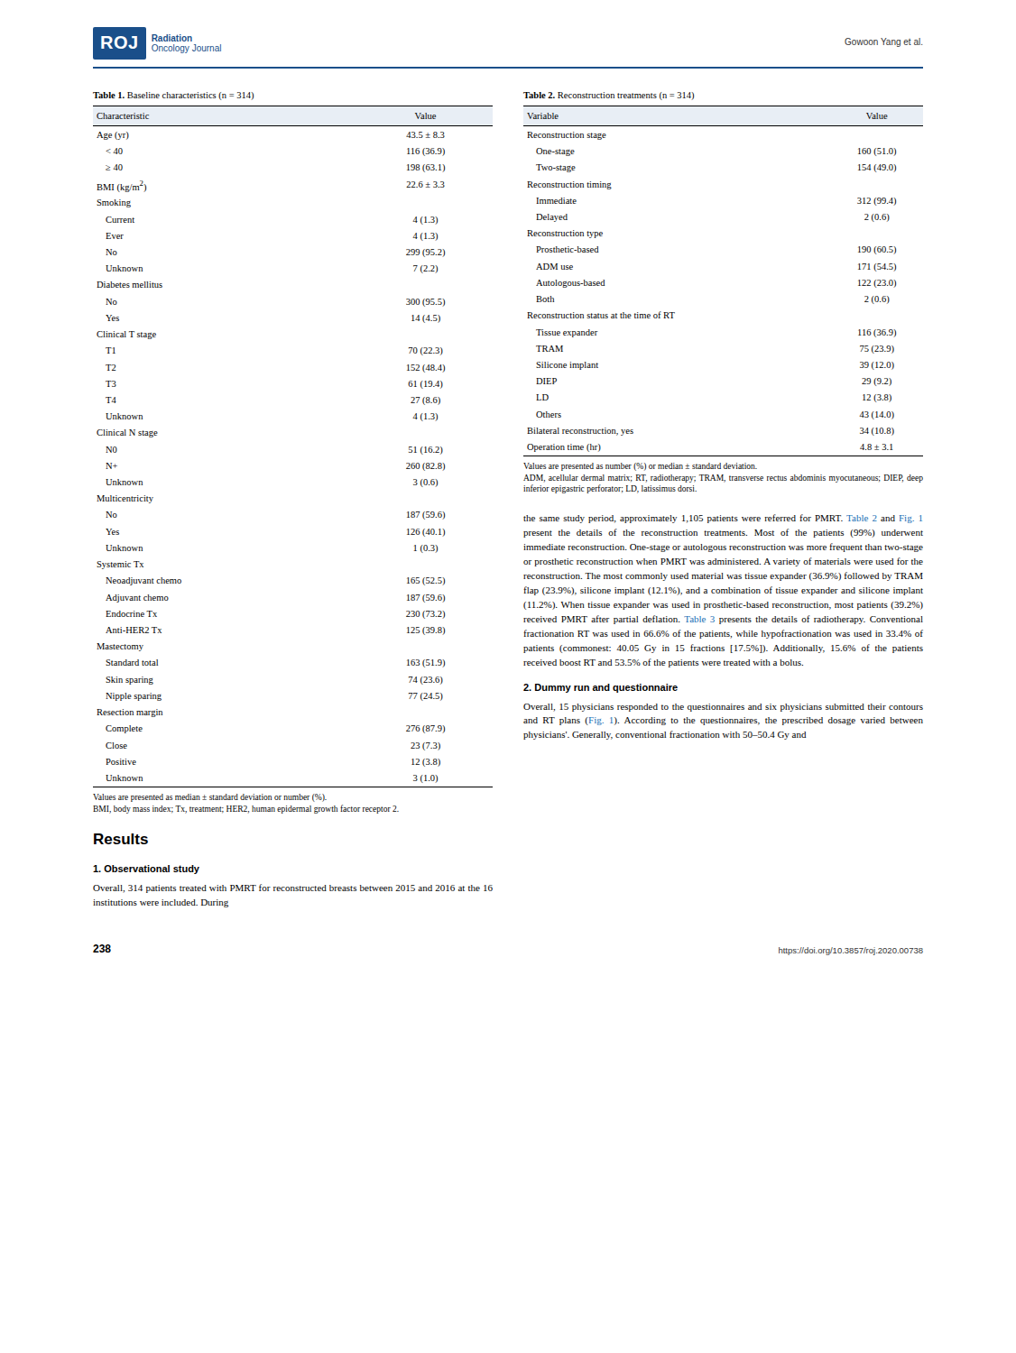ROJ
Radiation Oncology Journal
Gowoon Yang et al.
Table 1. Baseline characteristics (n = 314)
| Characteristic | Value |
| --- | --- |
| Age (yr) | 43.5 ± 8.3 |
| < 40 | 116 (36.9) |
| ≥ 40 | 198 (63.1) |
| BMI (kg/m 2 ) | 22.6 ± 3.3 |
| Smoking | |
| Current | 4 (1.3) |
| Ever | 4 (1.3) |
| No | 299 (95.2) |
| Unknown | 7 (2.2) |
| Diabetes mellitus | |
| No | 300 (95.5) |
| Yes | 14 (4.5) |
| Clinical T stage | |
| T1 | 70 (22.3) |
| T2 | 152 (48.4) |
| T3 | 61 (19.4) |
| T4 | 27 (8.6) |
| Unknown | 4 (1.3) |
| Clinical N stage | |
| N0 | 51 (16.2) |
| N+ | 260 (82.8) |
| Unknown | 3 (0.6) |
| Multicentricity | |
| No | 187 (59.6) |
| Yes | 126 (40.1) |
| Unknown | 1 (0.3) |
| Systemic Tx | |
| Neoadjuvant chemo | 165 (52.5) |
| Adjuvant chemo | 187 (59.6) |
| Endocrine Tx | 230 (73.2) |
| Anti-HER2 Tx | 125 (39.8) |
| Mastectomy | |
| Standard total | 163 (51.9) |
| Skin sparing | 74 (23.6) |
| Nipple sparing | 77 (24.5) |
| Resection margin | |
| Complete | 276 (87.9) |
| Close | 23 (7.3) |
| Positive | 12 (3.8) |
| Unknown | 3 (1.0) |
Values are presented as median ± standard deviation or number (%).
BMI, body mass index; Tx, treatment; HER2, human epidermal growth factor receptor 2.
Results
1. Observational study
Overall, 314 patients treated with PMRT for reconstructed breasts between 2015 and 2016 at the 16 institutions were included. During
Table 2. Reconstruction treatments (n = 314)
| Variable | Value |
| --- | --- |
| Reconstruction stage | |
| One-stage | 160 (51.0) |
| Two-stage | 154 (49.0) |
| Reconstruction timing | |
| Immediate | 312 (99.4) |
| Delayed | 2 (0.6) |
| Reconstruction type | |
| Prosthetic-based | 190 (60.5) |
| ADM use | 171 (54.5) |
| Autologous-based | 122 (23.0) |
| Both | 2 (0.6) |
| Reconstruction status at the time of RT | |
| Tissue expander | 116 (36.9) |
| TRAM | 75 (23.9) |
| Silicone implant | 39 (12.0) |
| DIEP | 29 (9.2) |
| LD | 12 (3.8) |
| Others | 43 (14.0) |
| Bilateral reconstruction, yes | 34 (10.8) |
| Operation time (hr) | 4.8 ± 3.1 |
Values are presented as number (%) or median ± standard deviation.
ADM, acellular dermal matrix; RT, radiotherapy; TRAM, transverse rectus abdominis myocutaneous; DIEP, deep inferior epigastric perforator; LD, latissimus dorsi.
the same study period, approximately 1,105 patients were referred for PMRT. Table 2 and Fig. 1 present the details of the reconstruction treatments. Most of the patients (99%) underwent immediate reconstruction. One-stage or autologous reconstruction was more frequent than two-stage or prosthetic reconstruction when PMRT was administered. A variety of materials were used for the reconstruction. The most commonly used material was tissue expander (36.9%) followed by TRAM flap (23.9%), silicone implant (12.1%), and a combination of tissue expander and silicone implant (11.2%). When tissue expander was used in prosthetic-based reconstruction, most patients (39.2%) received PMRT after partial deflation. Table 3 presents the details of radiotherapy. Conventional fractionation RT was used in 66.6% of the patients, while hypofractionation was used in 33.4% of patients (commonest: 40.05 Gy in 15 fractions [17.5%]). Additionally, 15.6% of the patients received boost RT and 53.5% of the patients were treated with a bolus.
2. Dummy run and questionnaire
Overall, 15 physicians responded to the questionnaires and six physicians submitted their contours and RT plans (Fig. 1). According to the questionnaires, the prescribed dosage varied between physicians'. Generally, conventional fractionation with 50–50.4 Gy and
238
https://doi.org/10.3857/roj.2020.00738